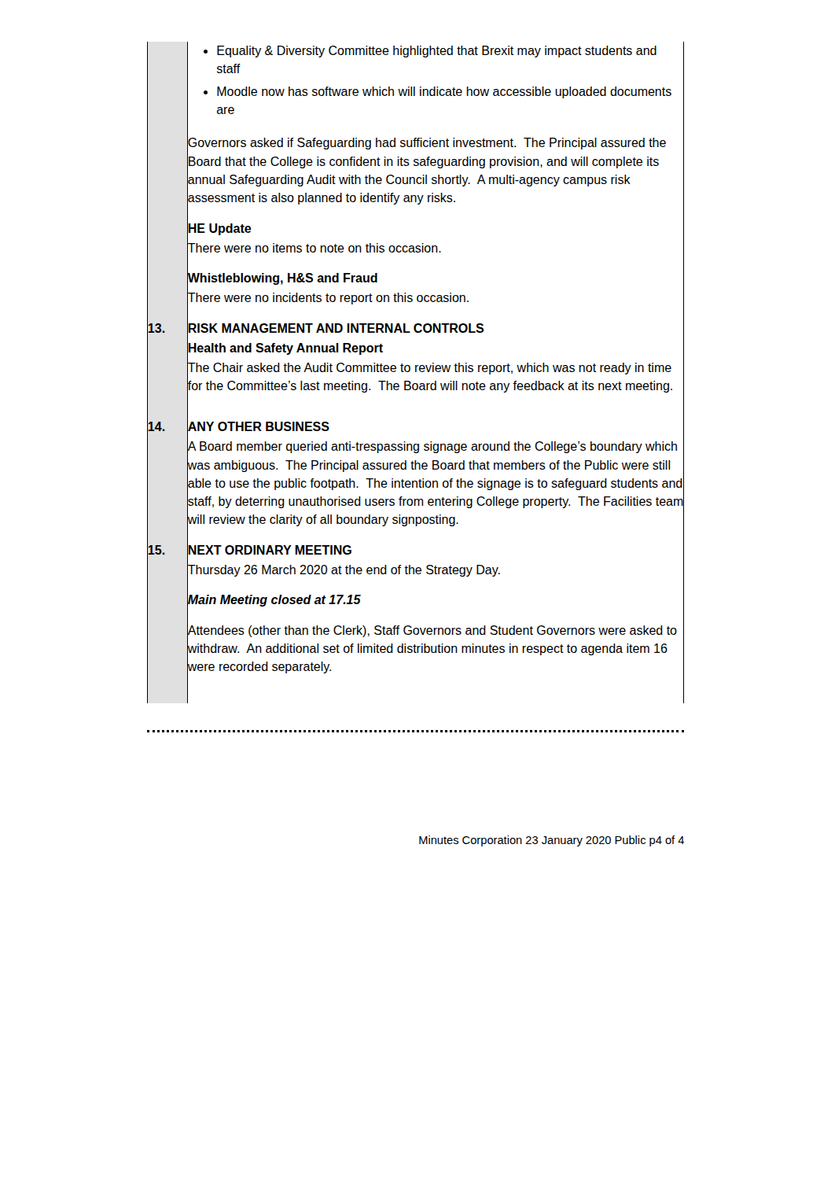| | Equality & Diversity Committee highlighted that Brexit may impact students and staff Moodle now has software which will indicate how accessible uploaded documents are Governors asked if Safeguarding had sufficient investment. The Principal assured the Board that the College is confident in its safeguarding provision, and will complete its annual Safeguarding Audit with the Council shortly. A multi-agency campus risk assessment is also planned to identify any risks. HE Update There were no items to note on this occasion. Whistleblowing, H&S and Fraud There were no incidents to report on this occasion. |
| 13. | RISK MANAGEMENT AND INTERNAL CONTROLS Health and Safety Annual Report The Chair asked the Audit Committee to review this report, which was not ready in time for the Committee’s last meeting. The Board will note any feedback at its next meeting. |
| 14. | ANY OTHER BUSINESS A Board member queried anti-trespassing signage around the College’s boundary which was ambiguous. The Principal assured the Board that members of the Public were still able to use the public footpath. The intention of the signage is to safeguard students and staff, by deterring unauthorised users from entering College property. The Facilities team will review the clarity of all boundary signposting. |
| 15. | NEXT ORDINARY MEETING Thursday 26 March 2020 at the end of the Strategy Day. Main Meeting closed at 17.15 Attendees (other than the Clerk), Staff Governors and Student Governors were asked to withdraw. An additional set of limited distribution minutes in respect to agenda item 16 were recorded separately. |
Minutes Corporation 23 January 2020 Public p4 of 4